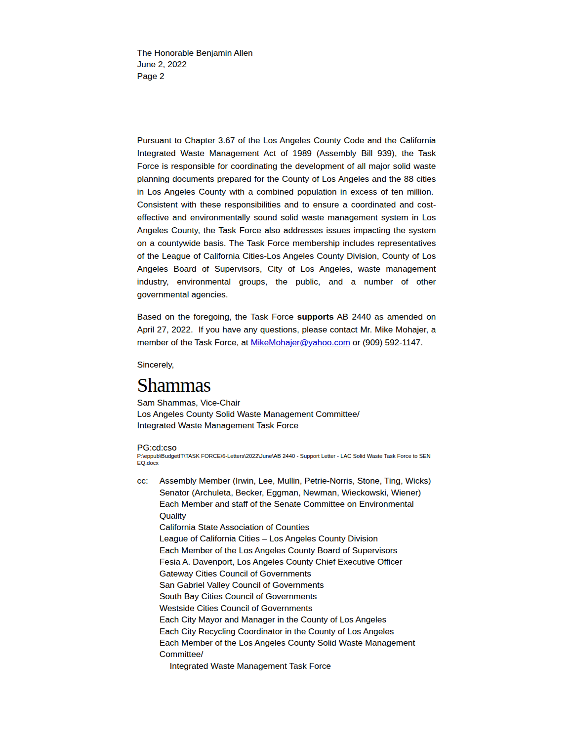The Honorable Benjamin Allen
June 2, 2022
Page 2
Pursuant to Chapter 3.67 of the Los Angeles County Code and the California Integrated Waste Management Act of 1989 (Assembly Bill 939), the Task Force is responsible for coordinating the development of all major solid waste planning documents prepared for the County of Los Angeles and the 88 cities in Los Angeles County with a combined population in excess of ten million. Consistent with these responsibilities and to ensure a coordinated and cost-effective and environmentally sound solid waste management system in Los Angeles County, the Task Force also addresses issues impacting the system on a countywide basis. The Task Force membership includes representatives of the League of California Cities-Los Angeles County Division, County of Los Angeles Board of Supervisors, City of Los Angeles, waste management industry, environmental groups, the public, and a number of other governmental agencies.
Based on the foregoing, the Task Force supports AB 2440 as amended on April 27, 2022. If you have any questions, please contact Mr. Mike Mohajer, a member of the Task Force, at MikeMohajer@yahoo.com or (909) 592-1147.
Sincerely,
Shammas
Sam Shammas, Vice-Chair
Los Angeles County Solid Waste Management Committee/
Integrated Waste Management Task Force
PG:cd:cso
P:\eppub\BudgetIT\TASK FORCE\6-Letters\2022\June\AB 2440 - Support Letter - LAC Solid Waste Task Force to SEN EQ.docx
cc:
Assembly Member (Irwin, Lee, Mullin, Petrie-Norris, Stone, Ting, Wicks)
Senator (Archuleta, Becker, Eggman, Newman, Wieckowski, Wiener)
Each Member and staff of the Senate Committee on Environmental Quality
California State Association of Counties
League of California Cities – Los Angeles County Division
Each Member of the Los Angeles County Board of Supervisors
Fesia A. Davenport, Los Angeles County Chief Executive Officer
Gateway Cities Council of Governments
San Gabriel Valley Council of Governments
South Bay Cities Council of Governments
Westside Cities Council of Governments
Each City Mayor and Manager in the County of Los Angeles
Each City Recycling Coordinator in the County of Los Angeles
Each Member of the Los Angeles County Solid Waste Management Committee/
Integrated Waste Management Task Force